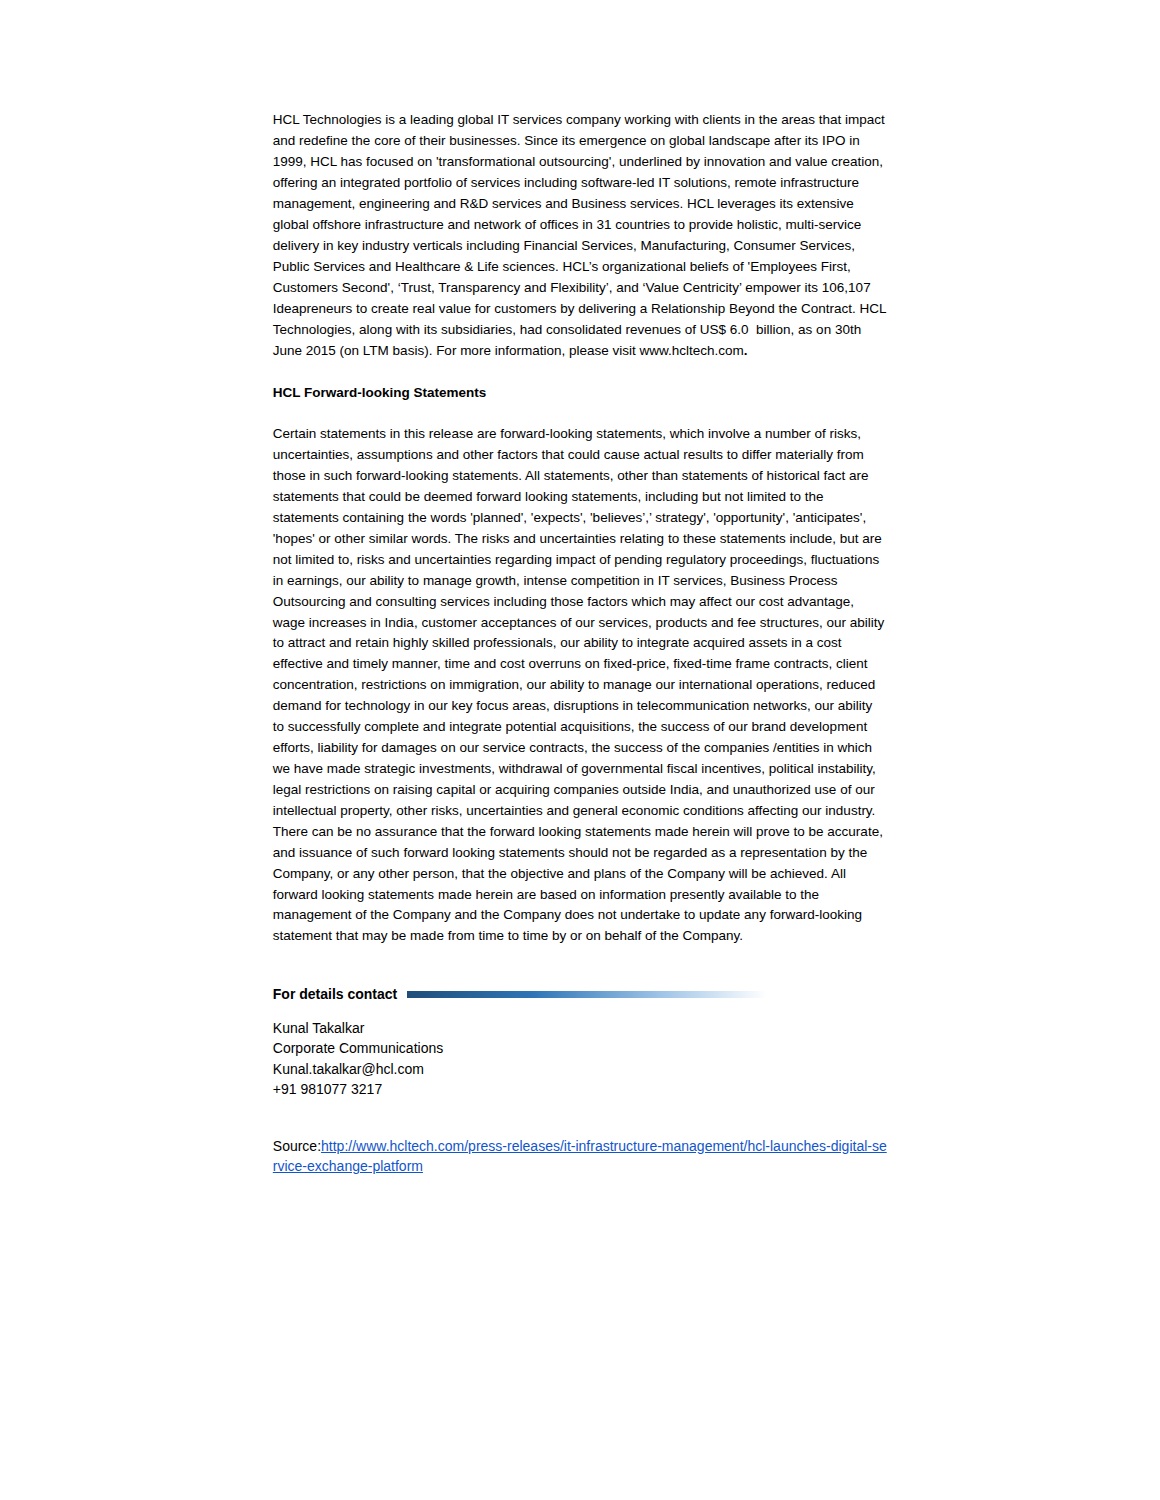HCL Technologies is a leading global IT services company working with clients in the areas that impact and redefine the core of their businesses. Since its emergence on global landscape after its IPO in 1999, HCL has focused on 'transformational outsourcing', underlined by innovation and value creation, offering an integrated portfolio of services including software-led IT solutions, remote infrastructure management, engineering and R&D services and Business services. HCL leverages its extensive global offshore infrastructure and network of offices in 31 countries to provide holistic, multi-service delivery in key industry verticals including Financial Services, Manufacturing, Consumer Services, Public Services and Healthcare & Life sciences. HCL’s organizational beliefs of 'Employees First, Customers Second', ‘Trust, Transparency and Flexibility’, and ‘Value Centricity’ empower its 106,107 Ideapreneurs to create real value for customers by delivering a Relationship Beyond the Contract. HCL Technologies, along with its subsidiaries, had consolidated revenues of US$ 6.0 billion, as on 30th June 2015 (on LTM basis). For more information, please visit www.hcltech.com.
HCL Forward-looking Statements
Certain statements in this release are forward-looking statements, which involve a number of risks, uncertainties, assumptions and other factors that could cause actual results to differ materially from those in such forward-looking statements. All statements, other than statements of historical fact are statements that could be deemed forward looking statements, including but not limited to the statements containing the words 'planned', 'expects', 'believes’,’ strategy', 'opportunity', 'anticipates', 'hopes' or other similar words. The risks and uncertainties relating to these statements include, but are not limited to, risks and uncertainties regarding impact of pending regulatory proceedings, fluctuations in earnings, our ability to manage growth, intense competition in IT services, Business Process Outsourcing and consulting services including those factors which may affect our cost advantage, wage increases in India, customer acceptances of our services, products and fee structures, our ability to attract and retain highly skilled professionals, our ability to integrate acquired assets in a cost effective and timely manner, time and cost overruns on fixed-price, fixed-time frame contracts, client concentration, restrictions on immigration, our ability to manage our international operations, reduced demand for technology in our key focus areas, disruptions in telecommunication networks, our ability to successfully complete and integrate potential acquisitions, the success of our brand development efforts, liability for damages on our service contracts, the success of the companies /entities in which we have made strategic investments, withdrawal of governmental fiscal incentives, political instability, legal restrictions on raising capital or acquiring companies outside India, and unauthorized use of our intellectual property, other risks, uncertainties and general economic conditions affecting our industry. There can be no assurance that the forward looking statements made herein will prove to be accurate, and issuance of such forward looking statements should not be regarded as a representation by the Company, or any other person, that the objective and plans of the Company will be achieved. All forward looking statements made herein are based on information presently available to the management of the Company and the Company does not undertake to update any forward-looking statement that may be made from time to time by or on behalf of the Company.
For details contact
Kunal Takalkar
Corporate Communications
Kunal.takalkar@hcl.com
+91 981077 3217
Source:http://www.hcltech.com/press-releases/it-infrastructure-management/hcl-launches-digital-service-exchange-platform